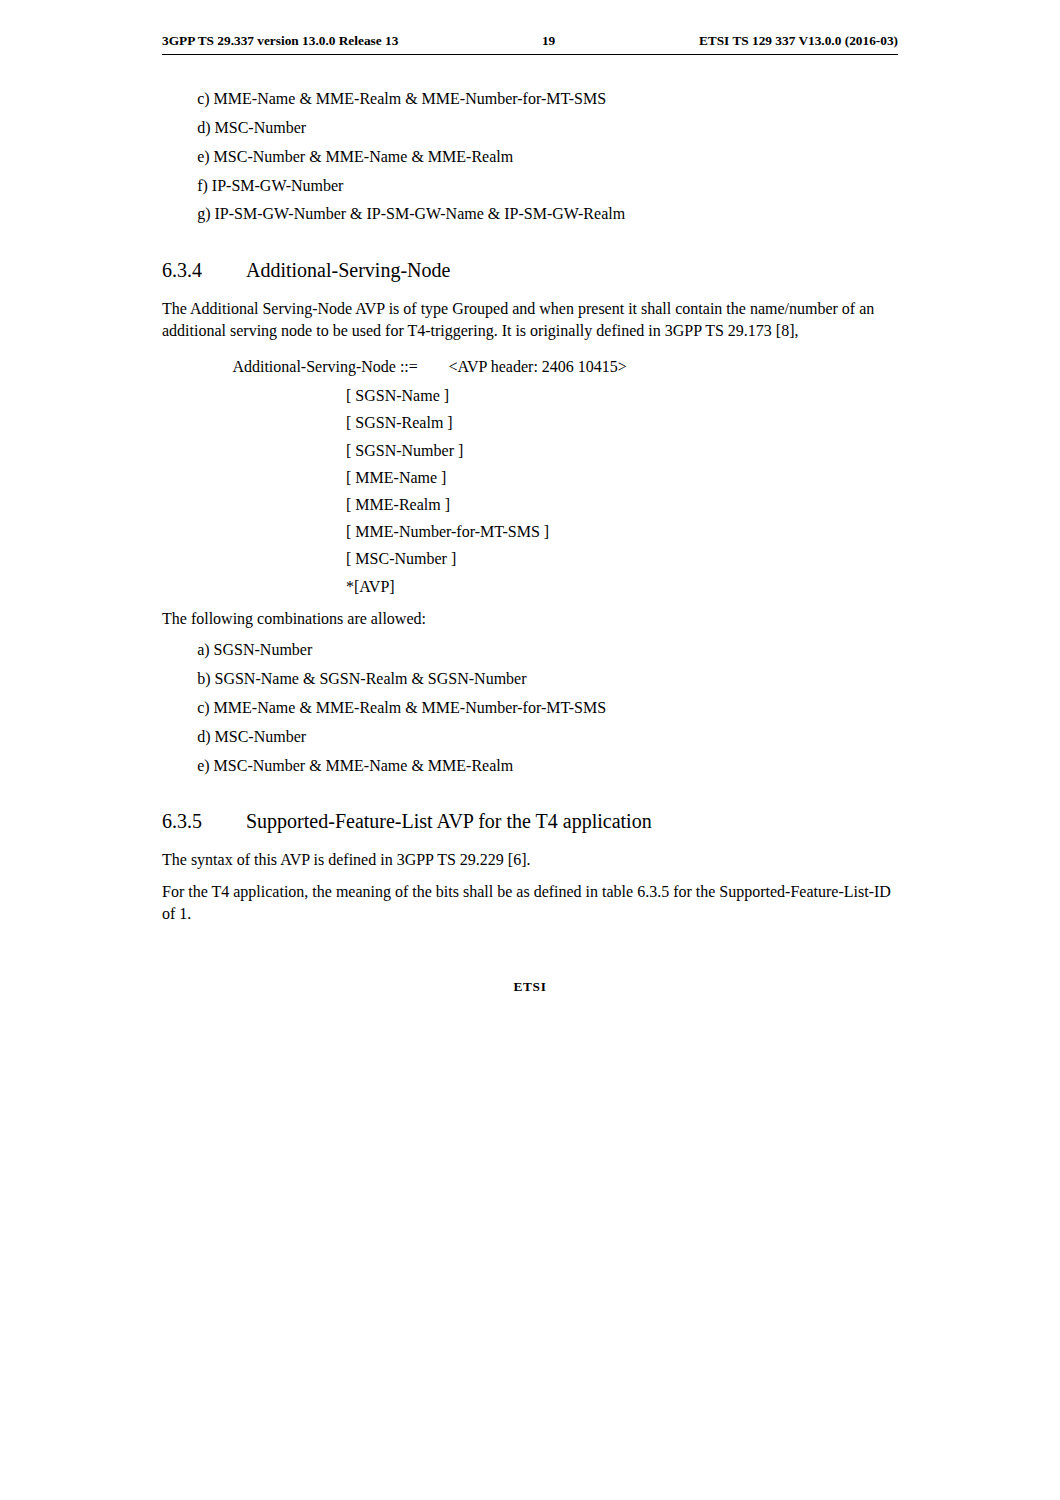3GPP TS 29.337 version 13.0.0 Release 13 19 ETSI TS 129 337 V13.0.0 (2016-03)
c) MME-Name & MME-Realm & MME-Number-for-MT-SMS
d) MSC-Number
e) MSC-Number & MME-Name & MME-Realm
f) IP-SM-GW-Number
g) IP-SM-GW-Number & IP-SM-GW-Name & IP-SM-GW-Realm
6.3.4 Additional-Serving-Node
The Additional Serving-Node AVP is of type Grouped and when present it shall contain the name/number of an additional serving node to be used for T4-triggering. It is originally defined in 3GPP TS 29.173 [8],
Additional-Serving-Node ::=<AVP header: 2406 10415>
[ SGSN-Name ]
[ SGSN-Realm ]
[ SGSN-Number ]
[ MME-Name ]
[ MME-Realm ]
[ MME-Number-for-MT-SMS ]
[ MSC-Number ]
*[AVP]
The following combinations are allowed:
a) SGSN-Number
b) SGSN-Name & SGSN-Realm & SGSN-Number
c) MME-Name & MME-Realm & MME-Number-for-MT-SMS
d) MSC-Number
e) MSC-Number & MME-Name & MME-Realm
6.3.5 Supported-Feature-List AVP for the T4 application
The syntax of this AVP is defined in 3GPP TS 29.229 [6].
For the T4 application, the meaning of the bits shall be as defined in table 6.3.5 for the Supported-Feature-List-ID of 1.
ETSI